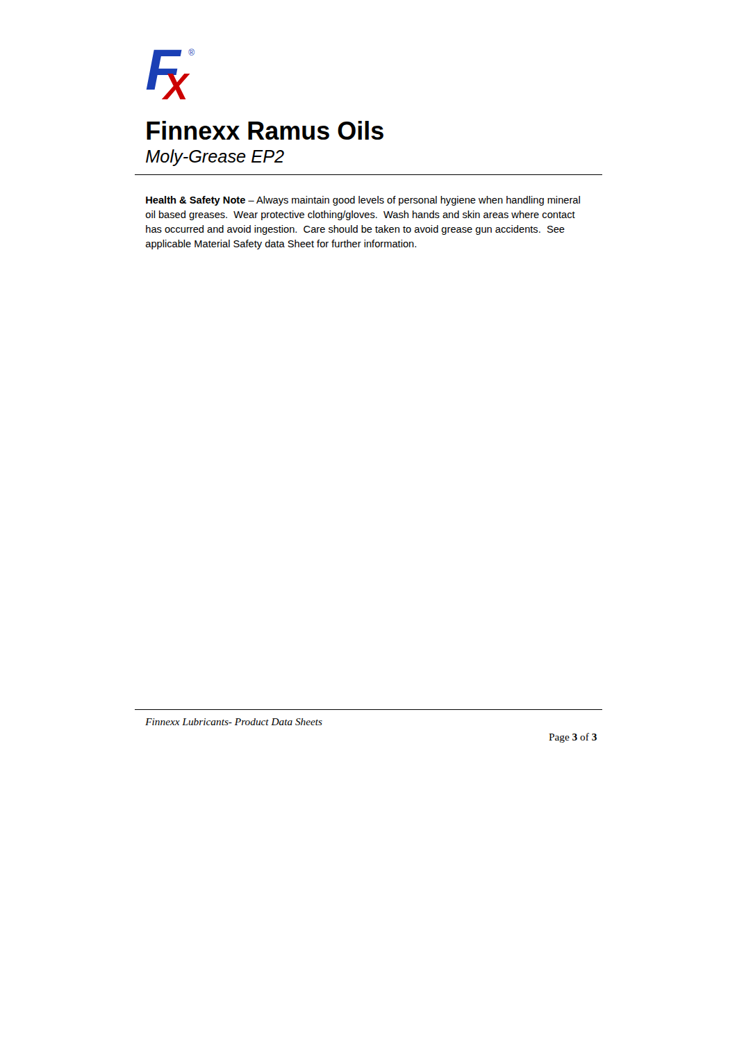F X ®
Finnexx Ramus Oils
Moly-Grease EP2
Health & Safety Note – Always maintain good levels of personal hygiene when handling mineral oil based greases. Wear protective clothing/gloves. Wash hands and skin areas where contact has occurred and avoid ingestion. Care should be taken to avoid grease gun accidents. See applicable Material Safety data Sheet for further information.
Finnexx Lubricants- Product Data Sheets
Page 3 of 3